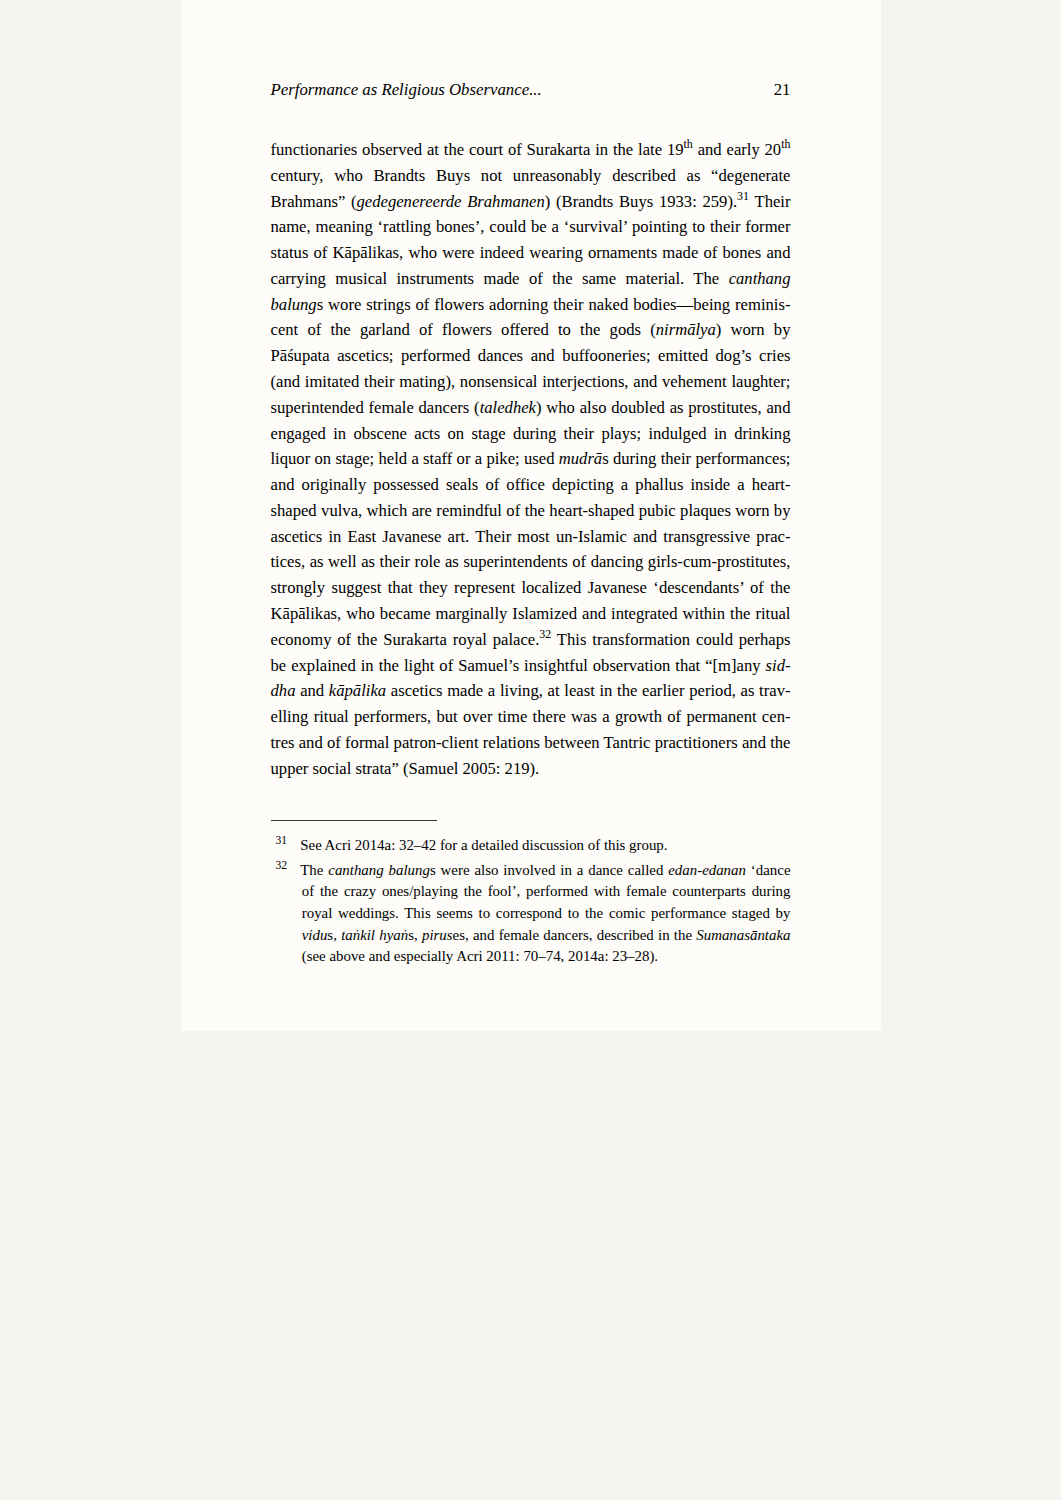Performance as Religious Observance... 21
functionaries observed at the court of Surakarta in the late 19th and early 20th century, who Brandts Buys not unreasonably described as “degenerate Brahmans” (gedegenereerde Brahmanen) (Brandts Buys 1933: 259).31 Their name, meaning ‘rattling bones’, could be a ‘survival’ pointing to their former status of Kāpālikas, who were indeed wearing ornaments made of bones and carrying musical instruments made of the same material. The canthang balungs wore strings of flowers adorning their naked bodies—being reminiscent of the garland of flowers offered to the gods (nirmālya) worn by Pāśupata ascetics; performed dances and buffooneries; emitted dog’s cries (and imitated their mating), nonsensical interjections, and vehement laughter; superintended female dancers (taledhek) who also doubled as prostitutes, and engaged in obscene acts on stage during their plays; indulged in drinking liquor on stage; held a staff or a pike; used mudrās during their performances; and originally possessed seals of office depicting a phallus inside a heart-shaped vulva, which are remindful of the heart-shaped pubic plaques worn by ascetics in East Javanese art. Their most un-Islamic and transgressive practices, as well as their role as superintendents of dancing girls-cum-prostitutes, strongly suggest that they represent localized Javanese ‘descendants’ of the Kāpālikas, who became marginally Islamized and integrated within the ritual economy of the Surakarta royal palace.32 This transformation could perhaps be explained in the light of Samuel’s insightful observation that “[m]any siddha and kāpālika ascetics made a living, at least in the earlier period, as travelling ritual performers, but over time there was a growth of permanent centres and of formal patron-client relations between Tantric practitioners and the upper social strata” (Samuel 2005: 219).
31 See Acri 2014a: 32–42 for a detailed discussion of this group.
32 The canthang balungs were also involved in a dance called edan-edanan ‘dance of the crazy ones/playing the fool’, performed with female counterparts during royal weddings. This seems to correspond to the comic performance staged by vidus, taṅkil hyaṅs, piruses, and female dancers, described in the Sumanasāntaka (see above and especially Acri 2011: 70–74, 2014a: 23–28).